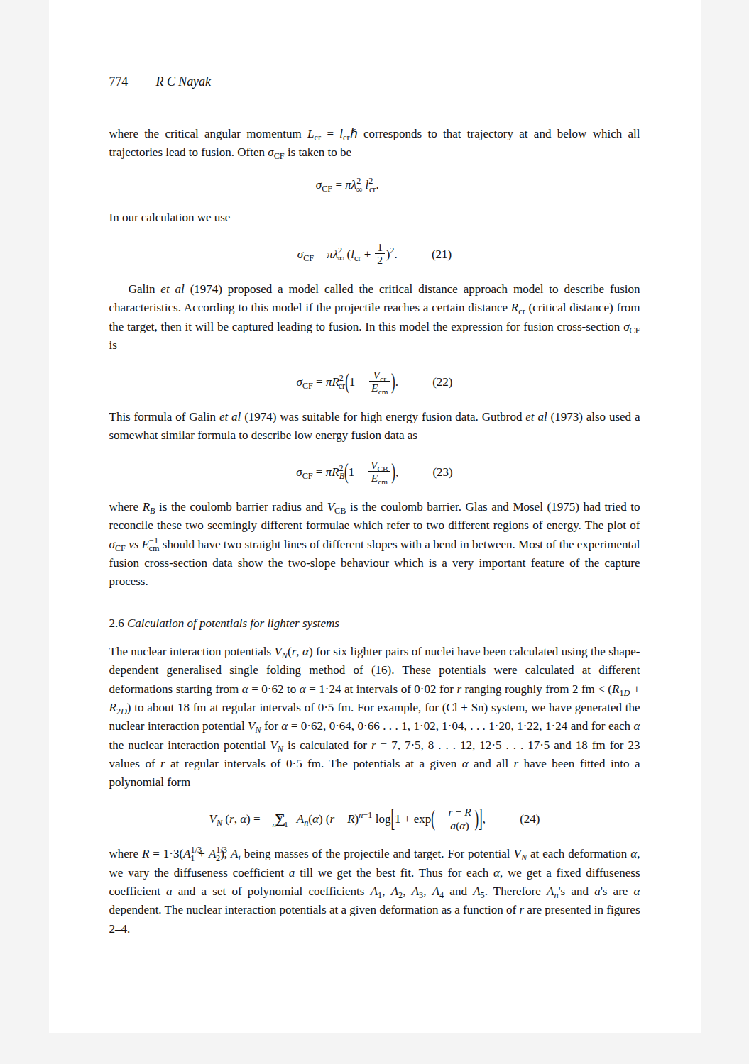774 R C Nayak
where the critical angular momentum Lcr = lcrℏ corresponds to that trajectory at and below which all trajectories lead to fusion. Often σCF is taken to be
σCF = πλ 2∞ l 2cr.
In our calculation we use
σCF = πλ 2∞ (lcr + 12)2. (21)
Galin et al (1974) proposed a model called the critical distance approach model to describe fusion characteristics. According to this model if the projectile reaches a certain distance Rcr (critical distance) from the target, then it will be captured leading to fusion. In this model the expression for fusion cross-section σCF is
σCF = πR 2cr(1 − Vcr Ecm). (22)
This formula of Galin et al (1974) was suitable for high energy fusion data. Gutbrod et al (1973) also used a somewhat similar formula to describe low energy fusion data as
σCF = πR 2B(1 − VCB Ecm), (23)
where RB is the coulomb barrier radius and VCB is the coulomb barrier. Glas and Mosel (1975) had tried to reconcile these two seemingly different formulae which refer to two different regions of energy. The plot of σCF vs E−1cm should have two straight lines of different slopes with a bend in between. Most of the experimental fusion cross-section data show the two-slope behaviour which is a very important feature of the capture process.
2.6 Calculation of potentials for lighter systems
The nuclear interaction potentials VN(r, α) for six lighter pairs of nuclei have been calculated using the shape-dependent generalised single folding method of (16). These potentials were calculated at different deformations starting from α = 0·62 to α = 1·24 at intervals of 0·02 for r ranging roughly from 2 fm < (R1D + R2D) to about 18 fm at regular intervals of 0·5 fm. For example, for (Cl + Sn) system, we have generated the nuclear interaction potential VN for α = 0·62, 0·64, 0·66 . . . 1, 1·02, 1·04, . . . 1·20, 1·22, 1·24 and for each α the nuclear interaction potential VN is calculated for r = 7, 7·5, 8 . . . 12, 12·5 . . . 17·5 and 18 fm for 23 values of r at regular intervals of 0·5 fm. The potentials at a given α and all r have been fitted into a polynomial form
VN (r, α) = − Σ5 n = 1 An(α) (r − R)n−1 log[1 + exp(− r − R a(α))], (24)
where R = 1·3(A 1/31 + A 1/32), Ai being masses of the projectile and target. For potential VN at each deformation α, we vary the diffuseness coefficient a till we get the best fit. Thus for each α, we get a fixed diffuseness coefficient a and a set of polynomial coefficients A1, A2, A3, A4 and A5. Therefore An's and a's are α dependent. The nuclear interaction potentials at a given deformation as a function of r are presented in figures 2–4.